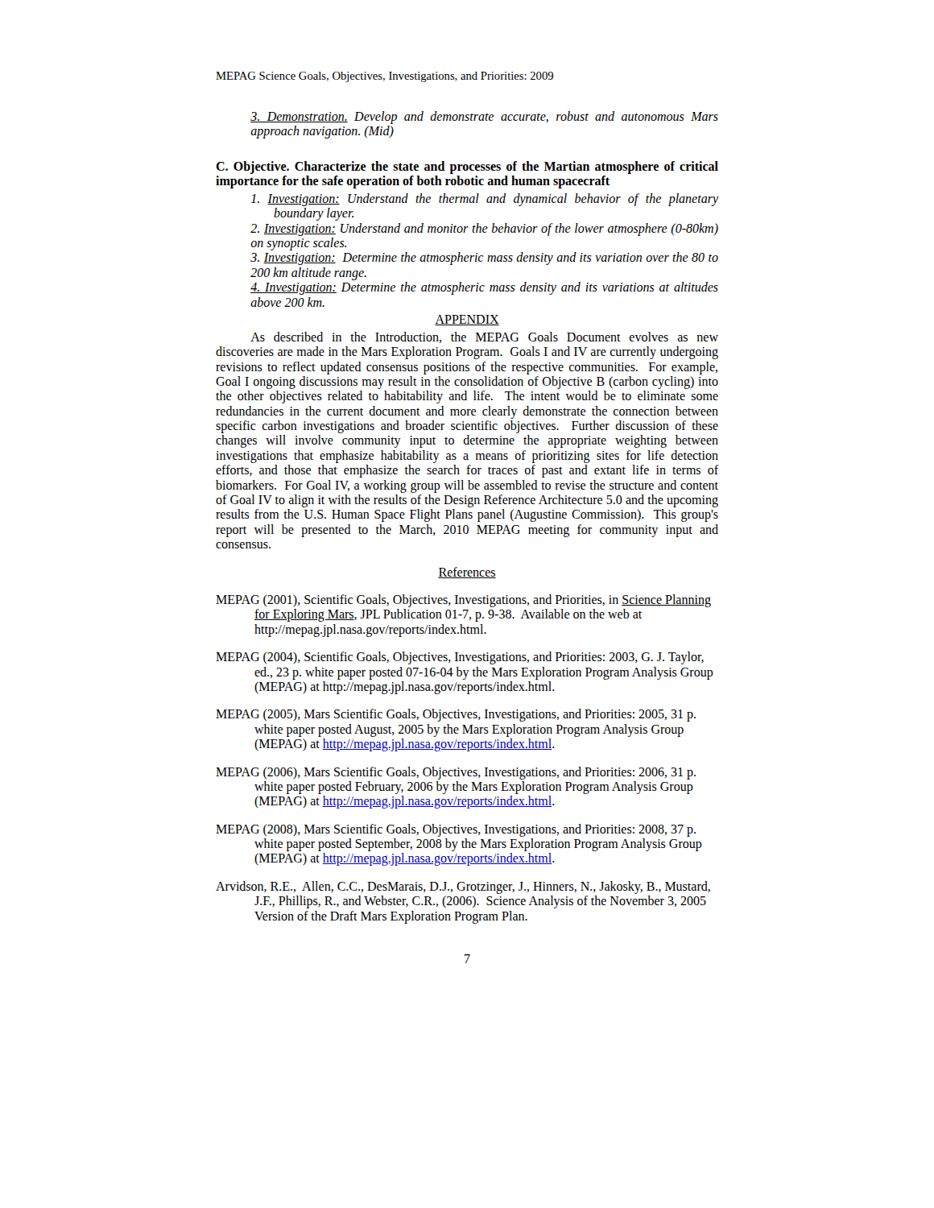MEPAG Science Goals, Objectives, Investigations, and Priorities: 2009
3. Demonstration. Develop and demonstrate accurate, robust and autonomous Mars approach navigation. (Mid)
C. Objective. Characterize the state and processes of the Martian atmosphere of critical importance for the safe operation of both robotic and human spacecraft
1. Investigation: Understand the thermal and dynamical behavior of the planetary boundary layer.
2. Investigation: Understand and monitor the behavior of the lower atmosphere (0-80km) on synoptic scales.
3. Investigation: Determine the atmospheric mass density and its variation over the 80 to 200 km altitude range.
4. Investigation: Determine the atmospheric mass density and its variations at altitudes above 200 km.
APPENDIX
As described in the Introduction, the MEPAG Goals Document evolves as new discoveries are made in the Mars Exploration Program. Goals I and IV are currently undergoing revisions to reflect updated consensus positions of the respective communities. For example, Goal I ongoing discussions may result in the consolidation of Objective B (carbon cycling) into the other objectives related to habitability and life. The intent would be to eliminate some redundancies in the current document and more clearly demonstrate the connection between specific carbon investigations and broader scientific objectives. Further discussion of these changes will involve community input to determine the appropriate weighting between investigations that emphasize habitability as a means of prioritizing sites for life detection efforts, and those that emphasize the search for traces of past and extant life in terms of biomarkers. For Goal IV, a working group will be assembled to revise the structure and content of Goal IV to align it with the results of the Design Reference Architecture 5.0 and the upcoming results from the U.S. Human Space Flight Plans panel (Augustine Commission). This group's report will be presented to the March, 2010 MEPAG meeting for community input and consensus.
References
MEPAG (2001), Scientific Goals, Objectives, Investigations, and Priorities, in Science Planning for Exploring Mars, JPL Publication 01-7, p. 9-38. Available on the web at http://mepag.jpl.nasa.gov/reports/index.html.
MEPAG (2004), Scientific Goals, Objectives, Investigations, and Priorities: 2003, G. J. Taylor, ed., 23 p. white paper posted 07-16-04 by the Mars Exploration Program Analysis Group (MEPAG) at http://mepag.jpl.nasa.gov/reports/index.html.
MEPAG (2005), Mars Scientific Goals, Objectives, Investigations, and Priorities: 2005, 31 p. white paper posted August, 2005 by the Mars Exploration Program Analysis Group (MEPAG) at http://mepag.jpl.nasa.gov/reports/index.html.
MEPAG (2006), Mars Scientific Goals, Objectives, Investigations, and Priorities: 2006, 31 p. white paper posted February, 2006 by the Mars Exploration Program Analysis Group (MEPAG) at http://mepag.jpl.nasa.gov/reports/index.html.
MEPAG (2008), Mars Scientific Goals, Objectives, Investigations, and Priorities: 2008, 37 p. white paper posted September, 2008 by the Mars Exploration Program Analysis Group (MEPAG) at http://mepag.jpl.nasa.gov/reports/index.html.
Arvidson, R.E., Allen, C.C., DesMarais, D.J., Grotzinger, J., Hinners, N., Jakosky, B., Mustard, J.F., Phillips, R., and Webster, C.R., (2006). Science Analysis of the November 3, 2005 Version of the Draft Mars Exploration Program Plan.
7